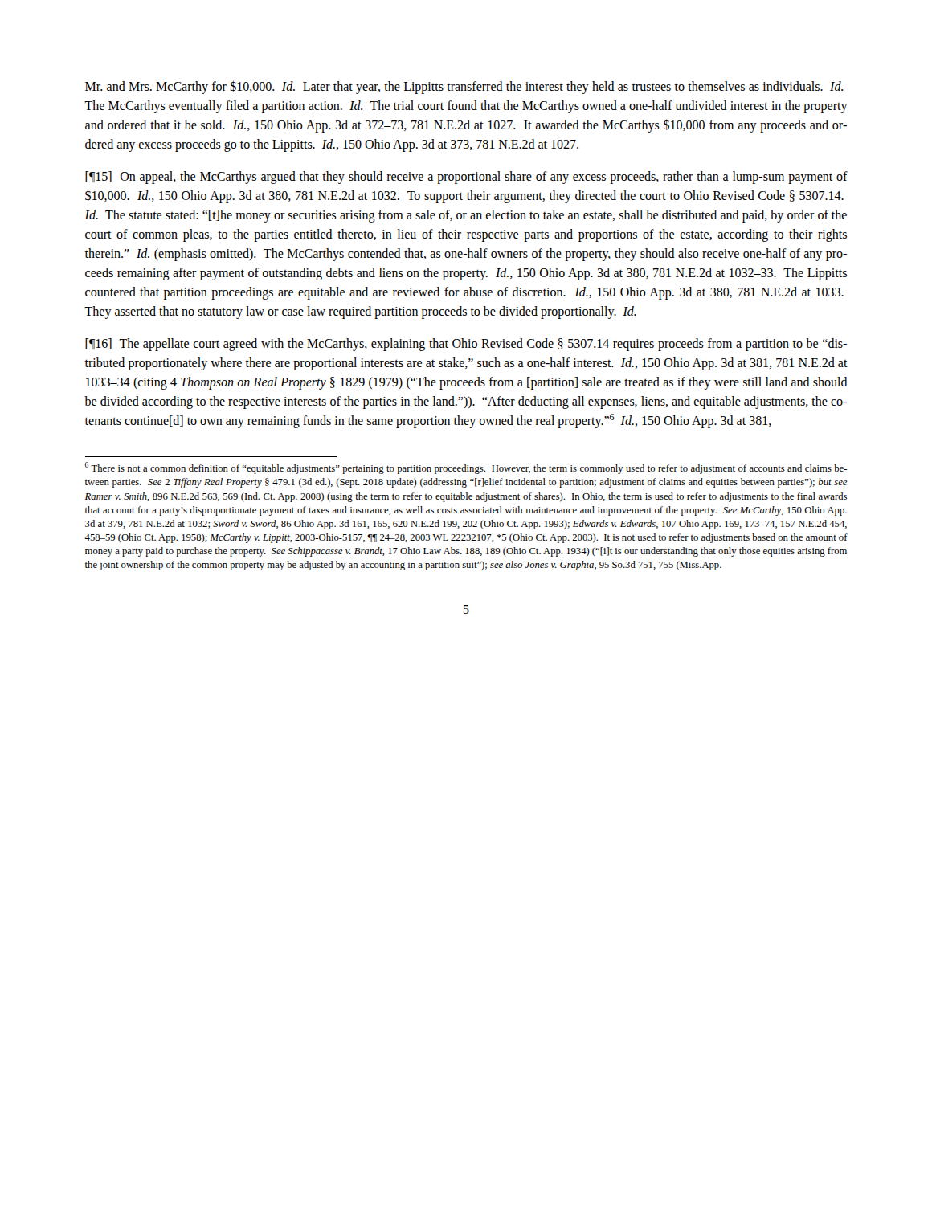Mr. and Mrs. McCarthy for $10,000. Id. Later that year, the Lippitts transferred the interest they held as trustees to themselves as individuals. Id. The McCarthys eventually filed a partition action. Id. The trial court found that the McCarthys owned a one-half undivided interest in the property and ordered that it be sold. Id., 150 Ohio App. 3d at 372–73, 781 N.E.2d at 1027. It awarded the McCarthys $10,000 from any proceeds and ordered any excess proceeds go to the Lippitts. Id., 150 Ohio App. 3d at 373, 781 N.E.2d at 1027.
[¶15] On appeal, the McCarthys argued that they should receive a proportional share of any excess proceeds, rather than a lump-sum payment of $10,000. Id., 150 Ohio App. 3d at 380, 781 N.E.2d at 1032. To support their argument, they directed the court to Ohio Revised Code § 5307.14. Id. The statute stated: “[t]he money or securities arising from a sale of, or an election to take an estate, shall be distributed and paid, by order of the court of common pleas, to the parties entitled thereto, in lieu of their respective parts and proportions of the estate, according to their rights therein.” Id. (emphasis omitted). The McCarthys contended that, as one-half owners of the property, they should also receive one-half of any proceeds remaining after payment of outstanding debts and liens on the property. Id., 150 Ohio App. 3d at 380, 781 N.E.2d at 1032–33. The Lippitts countered that partition proceedings are equitable and are reviewed for abuse of discretion. Id., 150 Ohio App. 3d at 380, 781 N.E.2d at 1033. They asserted that no statutory law or case law required partition proceeds to be divided proportionally. Id.
[¶16] The appellate court agreed with the McCarthys, explaining that Ohio Revised Code § 5307.14 requires proceeds from a partition to be “distributed proportionately where there are proportional interests are at stake,” such as a one-half interest. Id., 150 Ohio App. 3d at 381, 781 N.E.2d at 1033–34 (citing 4 Thompson on Real Property § 1829 (1979) (“The proceeds from a [partition] sale are treated as if they were still land and should be divided according to the respective interests of the parties in the land.”)). “After deducting all expenses, liens, and equitable adjustments, the cotenants continue[d] to own any remaining funds in the same proportion they owned the real property.”6 Id., 150 Ohio App. 3d at 381,
6 There is not a common definition of “equitable adjustments” pertaining to partition proceedings. However, the term is commonly used to refer to adjustment of accounts and claims between parties. See 2 Tiffany Real Property § 479.1 (3d ed.), (Sept. 2018 update) (addressing “[r]elief incidental to partition; adjustment of claims and equities between parties”); but see Ramer v. Smith, 896 N.E.2d 563, 569 (Ind. Ct. App. 2008) (using the term to refer to equitable adjustment of shares). In Ohio, the term is used to refer to adjustments to the final awards that account for a party’s disproportionate payment of taxes and insurance, as well as costs associated with maintenance and improvement of the property. See McCarthy, 150 Ohio App. 3d at 379, 781 N.E.2d at 1032; Sword v. Sword, 86 Ohio App. 3d 161, 165, 620 N.E.2d 199, 202 (Ohio Ct. App. 1993); Edwards v. Edwards, 107 Ohio App. 169, 173–74, 157 N.E.2d 454, 458–59 (Ohio Ct. App. 1958); McCarthy v. Lippitt, 2003-Ohio-5157, ¶¶ 24–28, 2003 WL 22232107, *5 (Ohio Ct. App. 2003). It is not used to refer to adjustments based on the amount of money a party paid to purchase the property. See Schippacasse v. Brandt, 17 Ohio Law Abs. 188, 189 (Ohio Ct. App. 1934) (“[i]t is our understanding that only those equities arising from the joint ownership of the common property may be adjusted by an accounting in a partition suit”); see also Jones v. Graphia, 95 So.3d 751, 755 (Miss.App.
5